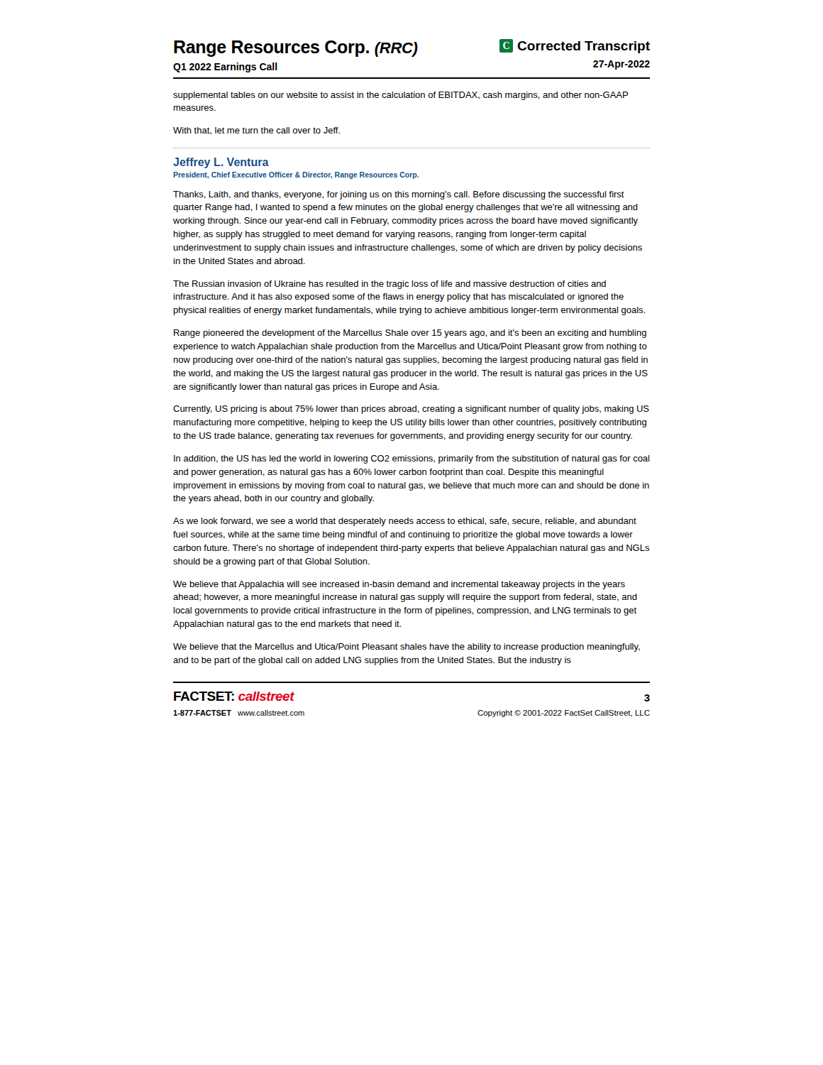Range Resources Corp. (RRC)
Q1 2022 Earnings Call
CCorrected Transcript
27-Apr-2022
supplemental tables on our website to assist in the calculation of EBITDAX, cash margins, and other non-GAAP measures.
With that, let me turn the call over to Jeff.
Jeffrey L. Ventura
President, Chief Executive Officer & Director, Range Resources Corp.
Thanks, Laith, and thanks, everyone, for joining us on this morning's call. Before discussing the successful first quarter Range had, I wanted to spend a few minutes on the global energy challenges that we're all witnessing and working through. Since our year-end call in February, commodity prices across the board have moved significantly higher, as supply has struggled to meet demand for varying reasons, ranging from longer-term capital underinvestment to supply chain issues and infrastructure challenges, some of which are driven by policy decisions in the United States and abroad.
The Russian invasion of Ukraine has resulted in the tragic loss of life and massive destruction of cities and infrastructure. And it has also exposed some of the flaws in energy policy that has miscalculated or ignored the physical realities of energy market fundamentals, while trying to achieve ambitious longer-term environmental goals.
Range pioneered the development of the Marcellus Shale over 15 years ago, and it's been an exciting and humbling experience to watch Appalachian shale production from the Marcellus and Utica/Point Pleasant grow from nothing to now producing over one-third of the nation's natural gas supplies, becoming the largest producing natural gas field in the world, and making the US the largest natural gas producer in the world. The result is natural gas prices in the US are significantly lower than natural gas prices in Europe and Asia.
Currently, US pricing is about 75% lower than prices abroad, creating a significant number of quality jobs, making US manufacturing more competitive, helping to keep the US utility bills lower than other countries, positively contributing to the US trade balance, generating tax revenues for governments, and providing energy security for our country.
In addition, the US has led the world in lowering CO2 emissions, primarily from the substitution of natural gas for coal and power generation, as natural gas has a 60% lower carbon footprint than coal. Despite this meaningful improvement in emissions by moving from coal to natural gas, we believe that much more can and should be done in the years ahead, both in our country and globally.
As we look forward, we see a world that desperately needs access to ethical, safe, secure, reliable, and abundant fuel sources, while at the same time being mindful of and continuing to prioritize the global move towards a lower carbon future. There's no shortage of independent third-party experts that believe Appalachian natural gas and NGLs should be a growing part of that Global Solution.
We believe that Appalachia will see increased in-basin demand and incremental takeaway projects in the years ahead; however, a more meaningful increase in natural gas supply will require the support from federal, state, and local governments to provide critical infrastructure in the form of pipelines, compression, and LNG terminals to get Appalachian natural gas to the end markets that need it.
We believe that the Marcellus and Utica/Point Pleasant shales have the ability to increase production meaningfully, and to be part of the global call on added LNG supplies from the United States. But the industry is
FACTSET: callstreet
1-877-FACTSET www.callstreet.com
3
Copyright © 2001-2022 FactSet CallStreet, LLC